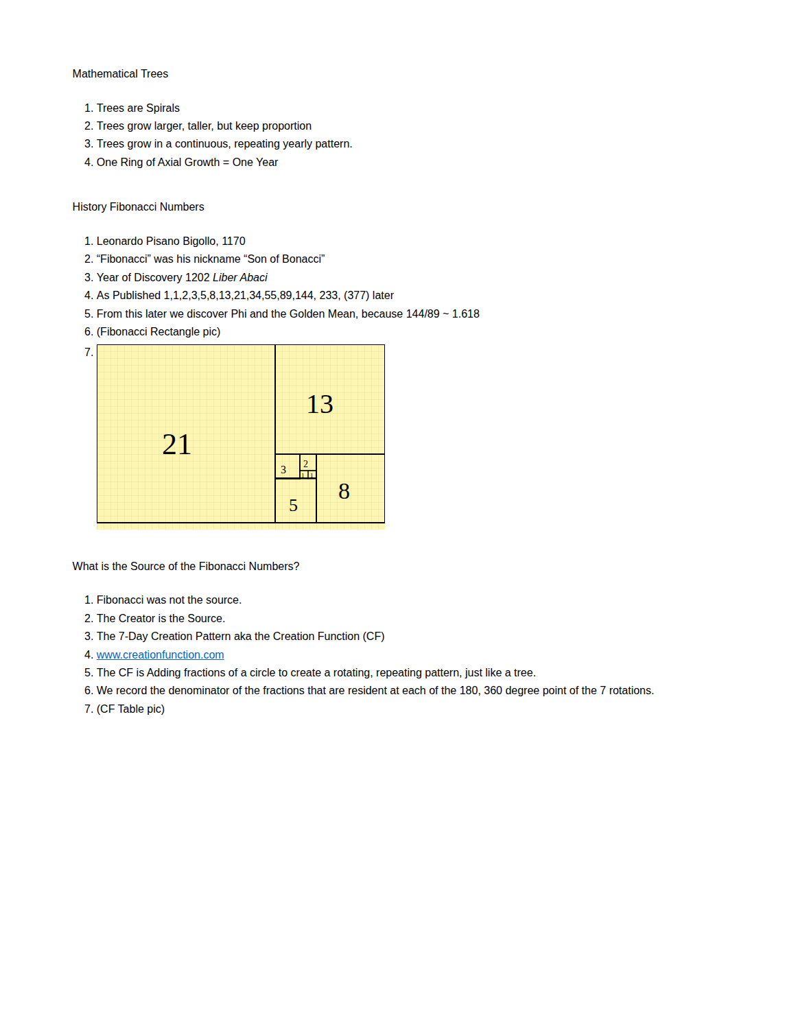Mathematical Trees
Trees are Spirals
Trees grow larger, taller, but keep proportion
Trees grow in a continuous, repeating yearly pattern.
One Ring of Axial Growth = One Year
History Fibonacci Numbers
Leonardo Pisano Bigollo, 1170
“Fibonacci” was his nickname “Son of Bonacci”
Year of Discovery 1202 Liber Abaci
As Published 1,1,2,3,5,8,13,21,34,55,89,144, 233, (377) later
From this later we discover Phi and the Golden Mean, because 144/89 ~ 1.618
(Fibonacci Rectangle pic)
21 13 8 5 3 2 1 1
What is the Source of the Fibonacci Numbers?
Fibonacci was not the source.
The Creator is the Source.
The 7-Day Creation Pattern aka the Creation Function (CF)
www.creationfunction.com
The CF is Adding fractions of a circle to create a rotating, repeating pattern, just like a tree.
We record the denominator of the fractions that are resident at each of the 180, 360 degree point of the 7 rotations.
(CF Table pic)